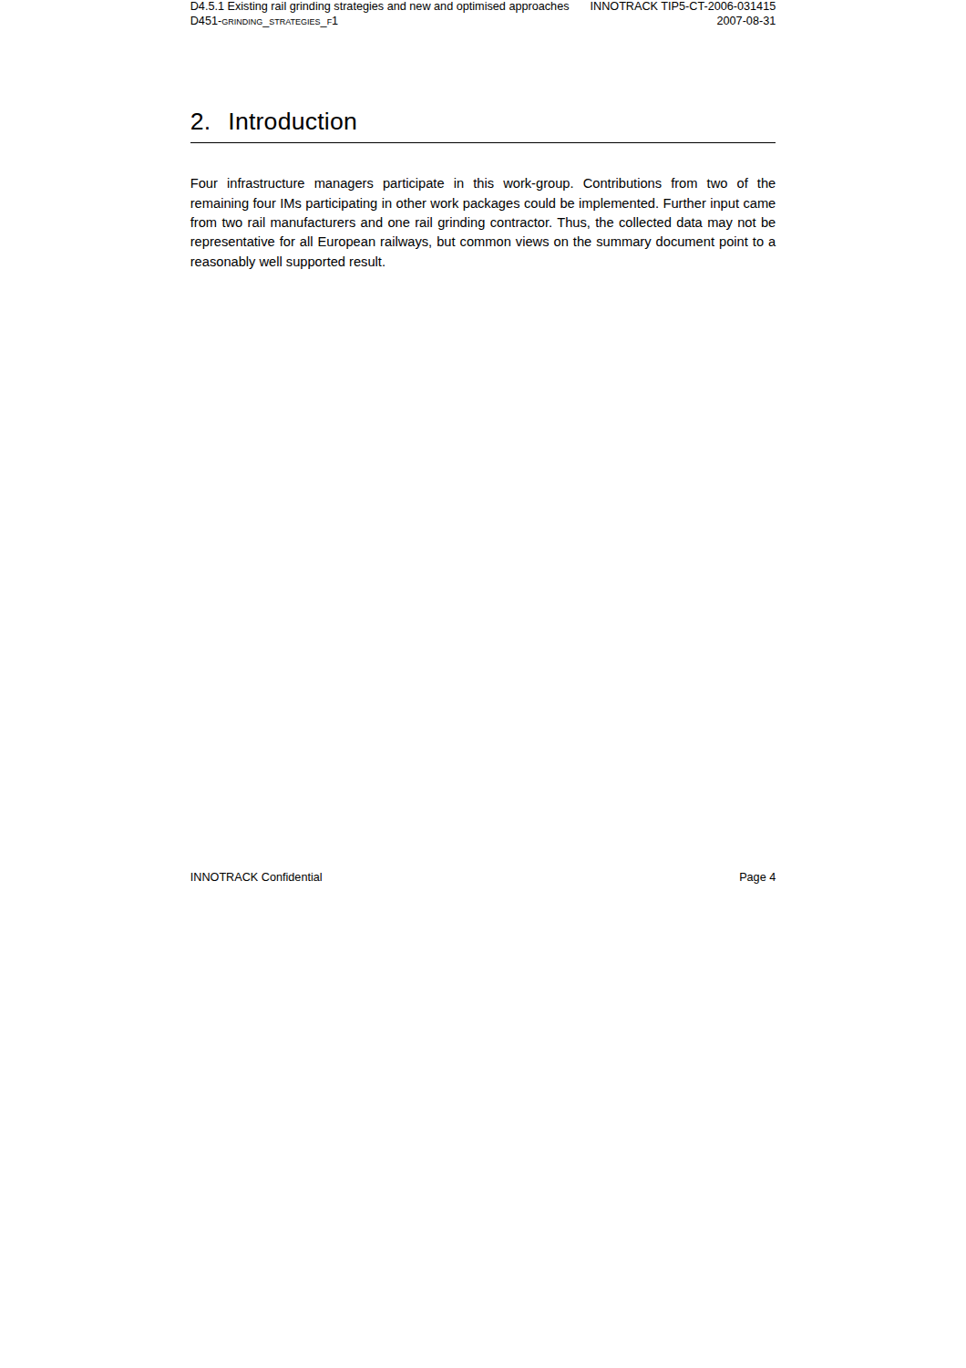D4.5.1 Existing rail grinding strategies and new and optimised approaches
D451-grinding_strategies_f1
INNOTRACK TIP5-CT-2006-031415
2007-08-31
2. Introduction
Four infrastructure managers participate in this work-group. Contributions from two of the remaining four IMs participating in other work packages could be implemented. Further input came from two rail manufacturers and one rail grinding contractor. Thus, the collected data may not be representative for all European railways, but common views on the summary document point to a reasonably well supported result.
INNOTRACK Confidential
Page 4